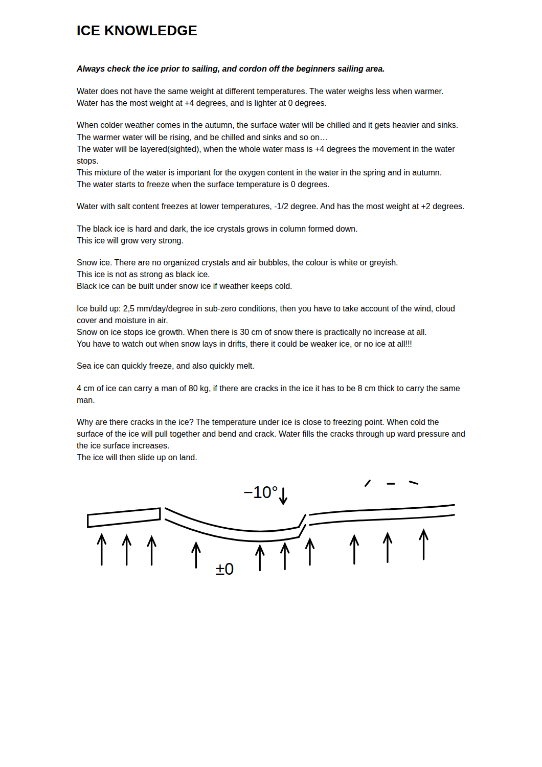ICE KNOWLEDGE
Always check the ice prior to sailing, and cordon off the beginners sailing area.
Water does not have the same weight at different temperatures. The water weighs less when warmer.
Water has the most weight at +4 degrees, and is lighter at 0 degrees.
When colder weather comes in the autumn, the surface water will be chilled and it gets heavier and sinks.
The warmer water will be rising, and be chilled and sinks and so on…
The water will be layered(sighted), when the whole water mass is +4 degrees the movement in the water stops.
This mixture of the water is important for the oxygen content in the water in the spring and in autumn.
The water starts to freeze when the surface temperature is 0 degrees.
Water with salt content freezes at lower temperatures, -1/2 degree. And has the most weight at +2 degrees.
The black ice is hard and dark, the ice crystals grows in column formed down.
This ice will grow very strong.
Snow ice. There are no organized crystals and air bubbles, the colour is white or greyish.
This ice is not as strong as black ice.
Black ice can be built under snow ice if weather keeps cold.
Ice build up: 2,5 mm/day/degree in sub-zero conditions, then you have to take account of the wind, cloud cover and moisture in air.
Snow on ice stops ice growth. When there is 30 cm of snow there is practically no increase at all.
You have to watch out when snow lays in drifts, there it could be weaker ice, or no ice at all!!!
Sea ice can quickly freeze, and also quickly melt.
4 cm of ice can carry a man of 80 kg, if there are cracks in the ice it has to be 8 cm thick to carry the same man.
Why are there cracks in the ice? The temperature under ice is close to freezing point. When cold the surface of the ice will pull together and bend and crack. Water fills the cracks through up ward pressure and the ice surface increases.
The ice will then slide up on land.
−10° ±0